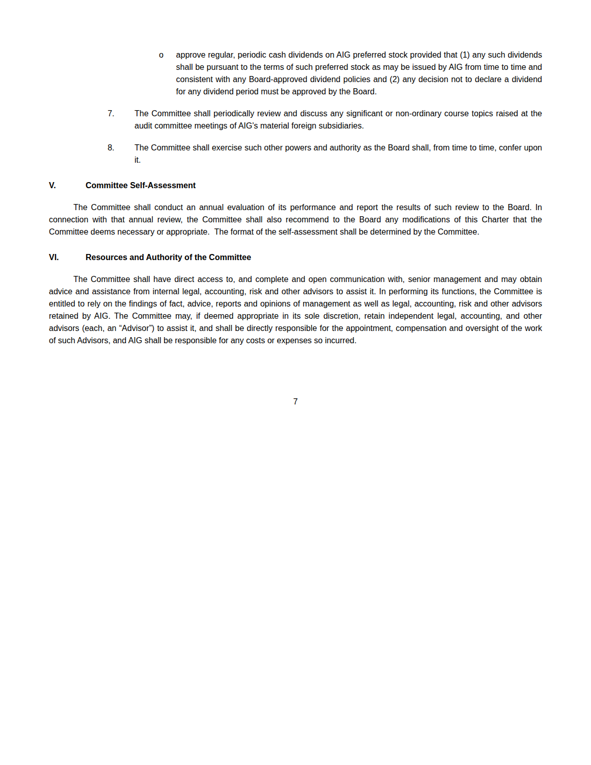o approve regular, periodic cash dividends on AIG preferred stock provided that (1) any such dividends shall be pursuant to the terms of such preferred stock as may be issued by AIG from time to time and consistent with any Board-approved dividend policies and (2) any decision not to declare a dividend for any dividend period must be approved by the Board.
7. The Committee shall periodically review and discuss any significant or non-ordinary course topics raised at the audit committee meetings of AIG's material foreign subsidiaries.
8. The Committee shall exercise such other powers and authority as the Board shall, from time to time, confer upon it.
V. Committee Self-Assessment
The Committee shall conduct an annual evaluation of its performance and report the results of such review to the Board. In connection with that annual review, the Committee shall also recommend to the Board any modifications of this Charter that the Committee deems necessary or appropriate. The format of the self-assessment shall be determined by the Committee.
VI. Resources and Authority of the Committee
The Committee shall have direct access to, and complete and open communication with, senior management and may obtain advice and assistance from internal legal, accounting, risk and other advisors to assist it. In performing its functions, the Committee is entitled to rely on the findings of fact, advice, reports and opinions of management as well as legal, accounting, risk and other advisors retained by AIG. The Committee may, if deemed appropriate in its sole discretion, retain independent legal, accounting, and other advisors (each, an “Advisor”) to assist it, and shall be directly responsible for the appointment, compensation and oversight of the work of such Advisors, and AIG shall be responsible for any costs or expenses so incurred.
7